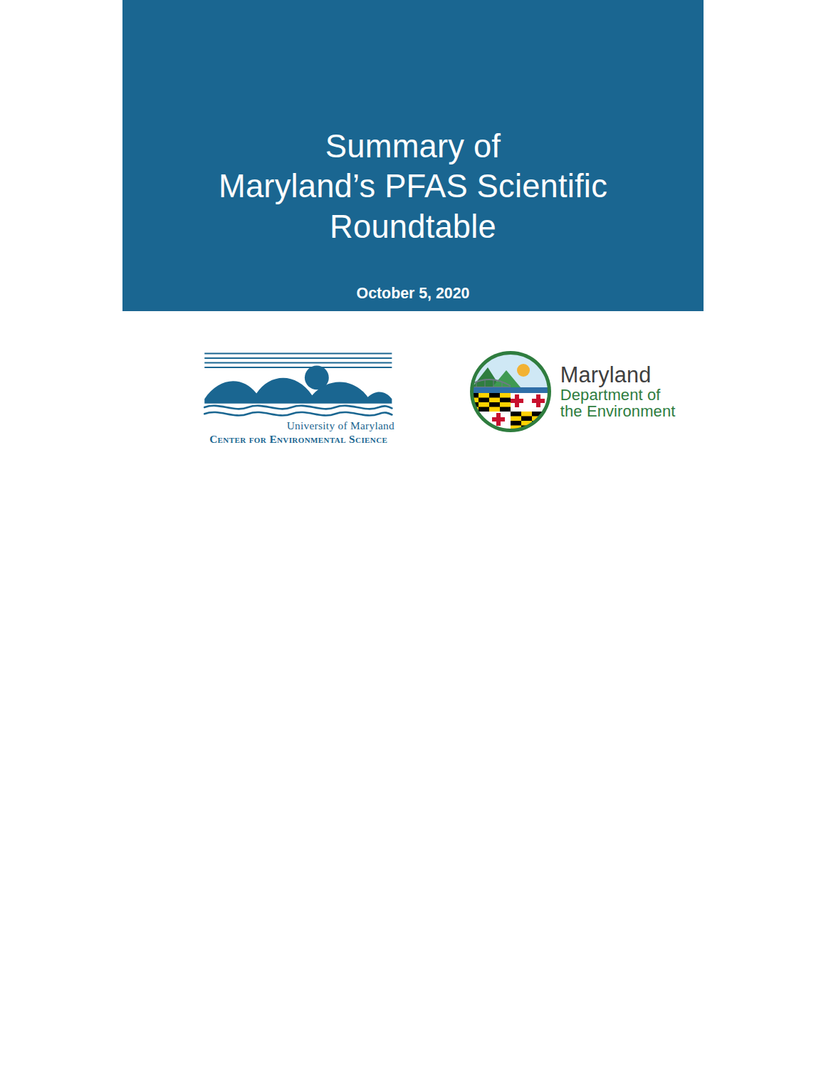Summary of
Maryland’s PFAS Scientific Roundtable
October 5, 2020
University of Maryland
Center for Environmental Science
Maryland
Department of
the Environment